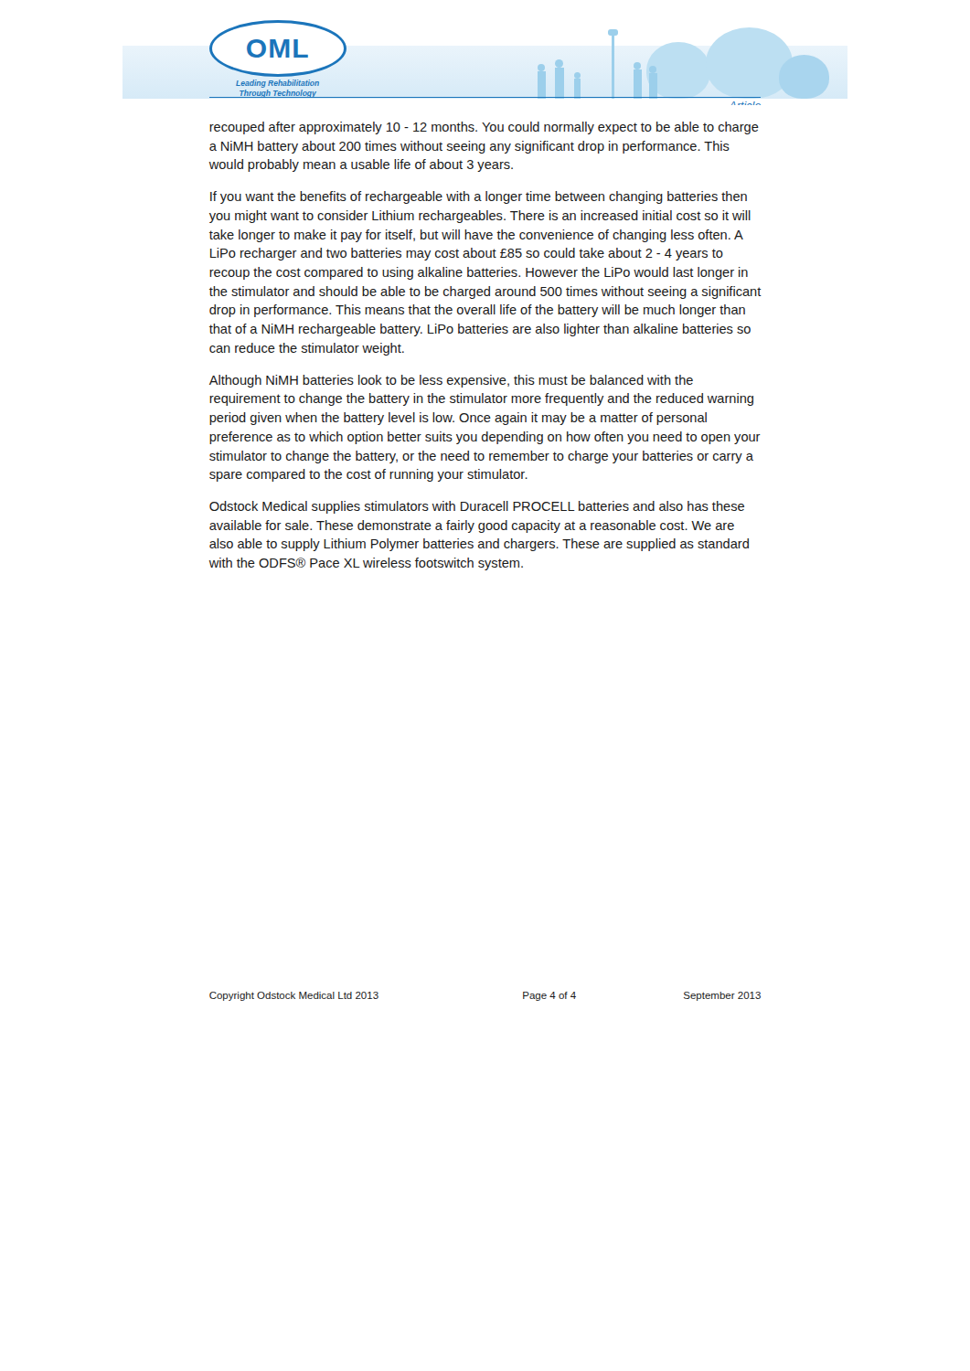OML
Leading Rehabilitation
Through Technology
Article
recouped after approximately 10 - 12 months. You could normally expect to be able to charge a NiMH battery about 200 times without seeing any significant drop in performance. This would probably mean a usable life of about 3 years.
If you want the benefits of rechargeable with a longer time between changing batteries then you might want to consider Lithium rechargeables. There is an increased initial cost so it will take longer to make it pay for itself, but will have the convenience of changing less often. A LiPo recharger and two batteries may cost about £85 so could take about 2 - 4 years to recoup the cost compared to using alkaline batteries. However the LiPo would last longer in the stimulator and should be able to be charged around 500 times without seeing a significant drop in performance. This means that the overall life of the battery will be much longer than that of a NiMH rechargeable battery. LiPo batteries are also lighter than alkaline batteries so can reduce the stimulator weight.
Although NiMH batteries look to be less expensive, this must be balanced with the requirement to change the battery in the stimulator more frequently and the reduced warning period given when the battery level is low. Once again it may be a matter of personal preference as to which option better suits you depending on how often you need to open your stimulator to change the battery, or the need to remember to charge your batteries or carry a spare compared to the cost of running your stimulator.
Odstock Medical supplies stimulators with Duracell PROCELL batteries and also has these available for sale. These demonstrate a fairly good capacity at a reasonable cost. We are also able to supply Lithium Polymer batteries and chargers. These are supplied as standard with the ODFS® Pace XL wireless footswitch system.
Copyright Odstock Medical Ltd 2013
Page 4 of 4
September 2013